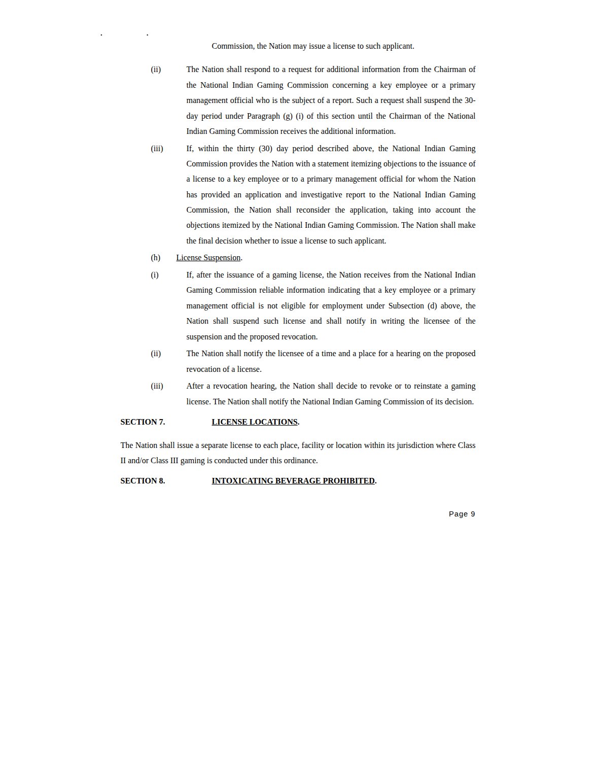. .
Commission, the Nation may issue a license to such applicant.
(ii) The Nation shall respond to a request for additional information from the Chairman of the National Indian Gaming Commission concerning a key employee or a primary management official who is the subject of a report. Such a request shall suspend the 30-day period under Paragraph (g) (i) of this section until the Chairman of the National Indian Gaming Commission receives the additional information.
(iii) If, within the thirty (30) day period described above, the National Indian Gaming Commission provides the Nation with a statement itemizing objections to the issuance of a license to a key employee or to a primary management official for whom the Nation has provided an application and investigative report to the National Indian Gaming Commission, the Nation shall reconsider the application, taking into account the objections itemized by the National Indian Gaming Commission. The Nation shall make the final decision whether to issue a license to such applicant.
(h) License Suspension.
(i) If, after the issuance of a gaming license, the Nation receives from the National Indian Gaming Commission reliable information indicating that a key employee or a primary management official is not eligible for employment under Subsection (d) above, the Nation shall suspend such license and shall notify in writing the licensee of the suspension and the proposed revocation.
(ii) The Nation shall notify the licensee of a time and a place for a hearing on the proposed revocation of a license.
(iii) After a revocation hearing, the Nation shall decide to revoke or to reinstate a gaming license. The Nation shall notify the National Indian Gaming Commission of its decision.
SECTION 7. LICENSE LOCATIONS.
The Nation shall issue a separate license to each place, facility or location within its jurisdiction where Class II and/or Class III gaming is conducted under this ordinance.
SECTION 8. INTOXICATING BEVERAGE PROHIBITED.
Page 9